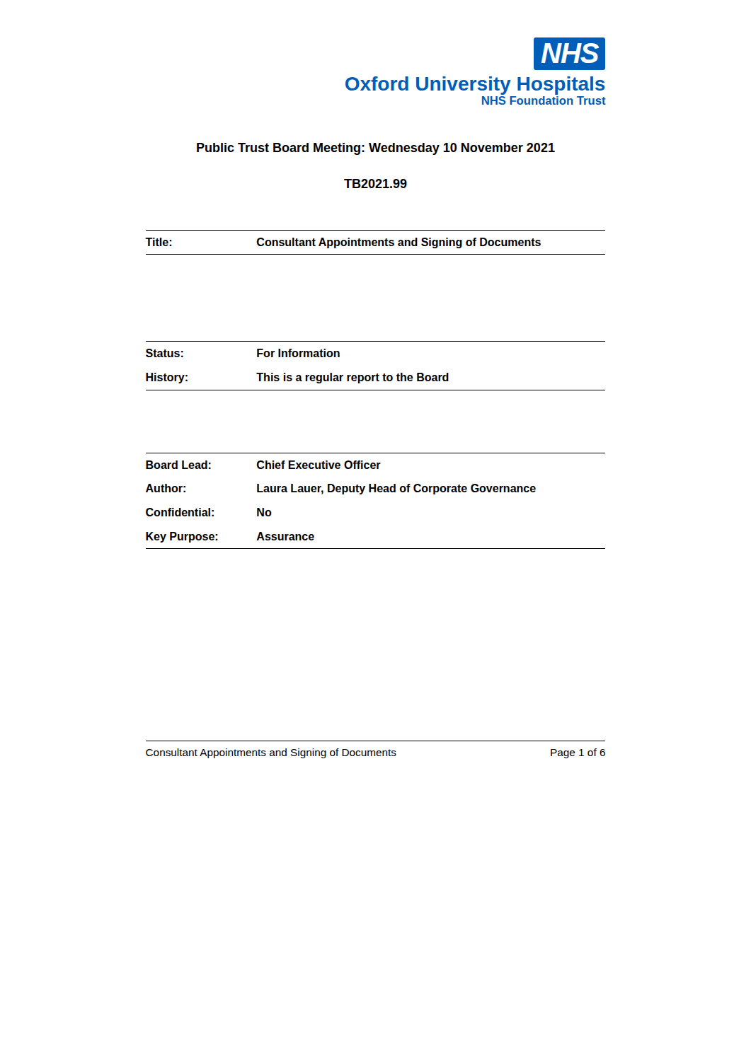NHS
Oxford University Hospitals
NHS Foundation Trust
Public Trust Board Meeting: Wednesday 10 November 2021
TB2021.99
| Title: | Consultant Appointments and Signing of Documents |
| Status: | For Information |
| History: | This is a regular report to the Board |
| Board Lead: | Chief Executive Officer |
| Author: | Laura Lauer, Deputy Head of Corporate Governance |
| Confidential: | No |
| Key Purpose: | Assurance |
Consultant Appointments and Signing of Documents Page 1 of 6